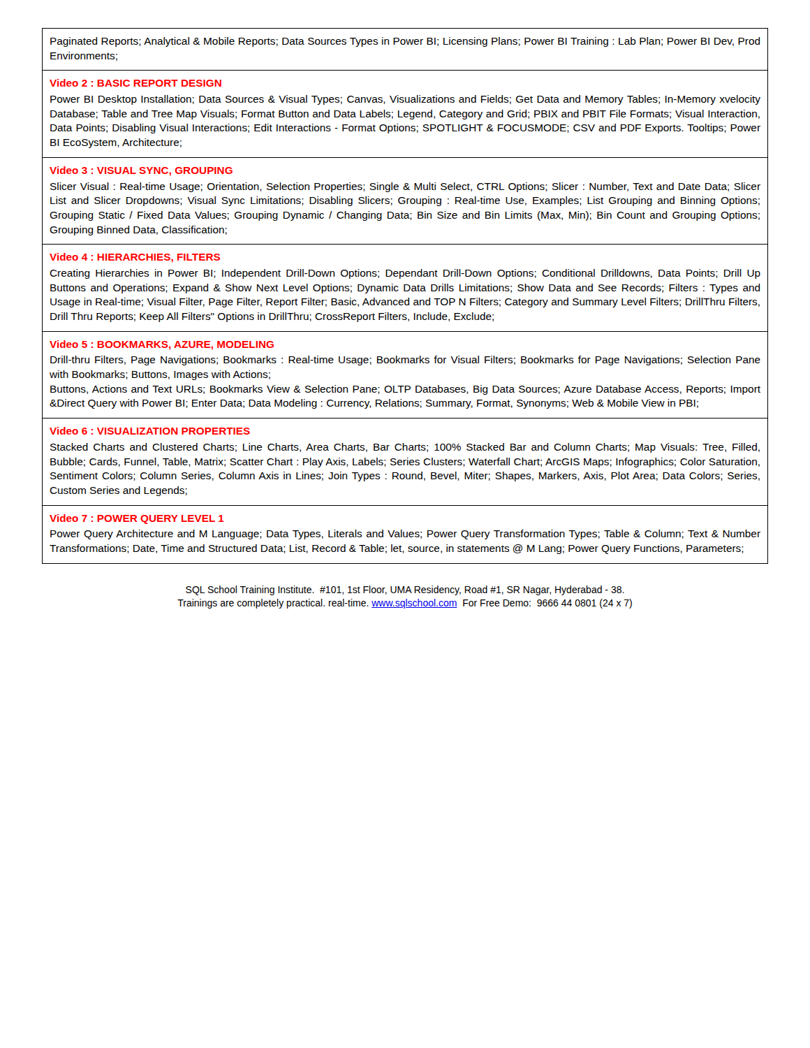| Paginated Reports; Analytical & Mobile Reports; Data Sources Types in Power BI; Licensing Plans; Power BI Training : Lab Plan; Power BI Dev, Prod Environments; |
| Video 2 : BASIC REPORT DESIGN Power BI Desktop Installation; Data Sources & Visual Types; Canvas, Visualizations and Fields; Get Data and Memory Tables; In-Memory xvelocity Database; Table and Tree Map Visuals; Format Button and Data Labels; Legend, Category and Grid; PBIX and PBIT File Formats; Visual Interaction, Data Points; Disabling Visual Interactions; Edit Interactions - Format Options; SPOTLIGHT & FOCUSMODE; CSV and PDF Exports. Tooltips; Power BI EcoSystem, Architecture; |
| Video 3 : VISUAL SYNC, GROUPING Slicer Visual : Real-time Usage; Orientation, Selection Properties; Single & Multi Select, CTRL Options; Slicer : Number, Text and Date Data; Slicer List and Slicer Dropdowns; Visual Sync Limitations; Disabling Slicers; Grouping : Real-time Use, Examples; List Grouping and Binning Options; Grouping Static / Fixed Data Values; Grouping Dynamic / Changing Data; Bin Size and Bin Limits (Max, Min); Bin Count and Grouping Options; Grouping Binned Data, Classification; |
| Video 4 : HIERARCHIES, FILTERS Creating Hierarchies in Power BI; Independent Drill-Down Options; Dependant Drill-Down Options; Conditional Drilldowns, Data Points; Drill Up Buttons and Operations; Expand & Show Next Level Options; Dynamic Data Drills Limitations; Show Data and See Records; Filters : Types and Usage in Real-time; Visual Filter, Page Filter, Report Filter; Basic, Advanced and TOP N Filters; Category and Summary Level Filters; DrillThru Filters, Drill Thru Reports; Keep All Filters" Options in DrillThru; CrossReport Filters, Include, Exclude; |
| Video 5 : BOOKMARKS, AZURE, MODELING Drill-thru Filters, Page Navigations; Bookmarks : Real-time Usage; Bookmarks for Visual Filters; Bookmarks for Page Navigations; Selection Pane with Bookmarks; Buttons, Images with Actions; Buttons, Actions and Text URLs; Bookmarks View & Selection Pane; OLTP Databases, Big Data Sources; Azure Database Access, Reports; Import &Direct Query with Power BI; Enter Data; Data Modeling : Currency, Relations; Summary, Format, Synonyms; Web & Mobile View in PBI; |
| Video 6 : VISUALIZATION PROPERTIES Stacked Charts and Clustered Charts; Line Charts, Area Charts, Bar Charts; 100% Stacked Bar and Column Charts; Map Visuals: Tree, Filled, Bubble; Cards, Funnel, Table, Matrix; Scatter Chart : Play Axis, Labels; Series Clusters; Waterfall Chart; ArcGIS Maps; Infographics; Color Saturation, Sentiment Colors; Column Series, Column Axis in Lines; Join Types : Round, Bevel, Miter; Shapes, Markers, Axis, Plot Area; Data Colors; Series, Custom Series and Legends; |
| Video 7 : POWER QUERY LEVEL 1 Power Query Architecture and M Language; Data Types, Literals and Values; Power Query Transformation Types; Table & Column; Text & Number Transformations; Date, Time and Structured Data; List, Record & Table; let, source, in statements @ M Lang; Power Query Functions, Parameters; |
SQL School Training Institute. #101, 1st Floor, UMA Residency, Road #1, SR Nagar, Hyderabad - 38.
Trainings are completely practical. real-time. www.sqlschool.com For Free Demo: 9666 44 0801 (24 x 7)